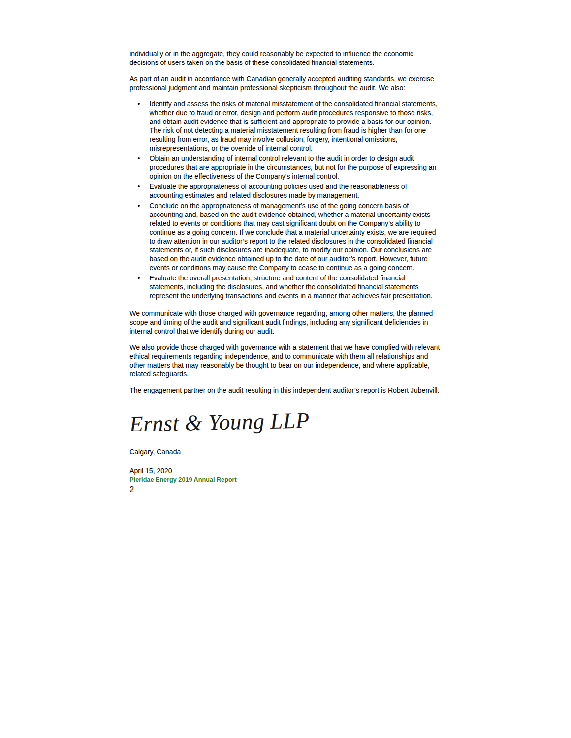individually or in the aggregate, they could reasonably be expected to influence the economic decisions of users taken on the basis of these consolidated financial statements.
As part of an audit in accordance with Canadian generally accepted auditing standards, we exercise professional judgment and maintain professional skepticism throughout the audit. We also:
Identify and assess the risks of material misstatement of the consolidated financial statements, whether due to fraud or error, design and perform audit procedures responsive to those risks, and obtain audit evidence that is sufficient and appropriate to provide a basis for our opinion. The risk of not detecting a material misstatement resulting from fraud is higher than for one resulting from error, as fraud may involve collusion, forgery, intentional omissions, misrepresentations, or the override of internal control.
Obtain an understanding of internal control relevant to the audit in order to design audit procedures that are appropriate in the circumstances, but not for the purpose of expressing an opinion on the effectiveness of the Company’s internal control.
Evaluate the appropriateness of accounting policies used and the reasonableness of accounting estimates and related disclosures made by management.
Conclude on the appropriateness of management’s use of the going concern basis of accounting and, based on the audit evidence obtained, whether a material uncertainty exists related to events or conditions that may cast significant doubt on the Company’s ability to continue as a going concern. If we conclude that a material uncertainty exists, we are required to draw attention in our auditor’s report to the related disclosures in the consolidated financial statements or, if such disclosures are inadequate, to modify our opinion. Our conclusions are based on the audit evidence obtained up to the date of our auditor’s report. However, future events or conditions may cause the Company to cease to continue as a going concern.
Evaluate the overall presentation, structure and content of the consolidated financial statements, including the disclosures, and whether the consolidated financial statements represent the underlying transactions and events in a manner that achieves fair presentation.
We communicate with those charged with governance regarding, among other matters, the planned scope and timing of the audit and significant audit findings, including any significant deficiencies in internal control that we identify during our audit.
We also provide those charged with governance with a statement that we have complied with relevant ethical requirements regarding independence, and to communicate with them all relationships and other matters that may reasonably be thought to bear on our independence, and where applicable, related safeguards.
The engagement partner on the audit resulting in this independent auditor’s report is Robert Jubenvill.
Ernst & Young LLP
Calgary, Canada
April 15, 2020
Pieridae Energy 2019 Annual Report
2